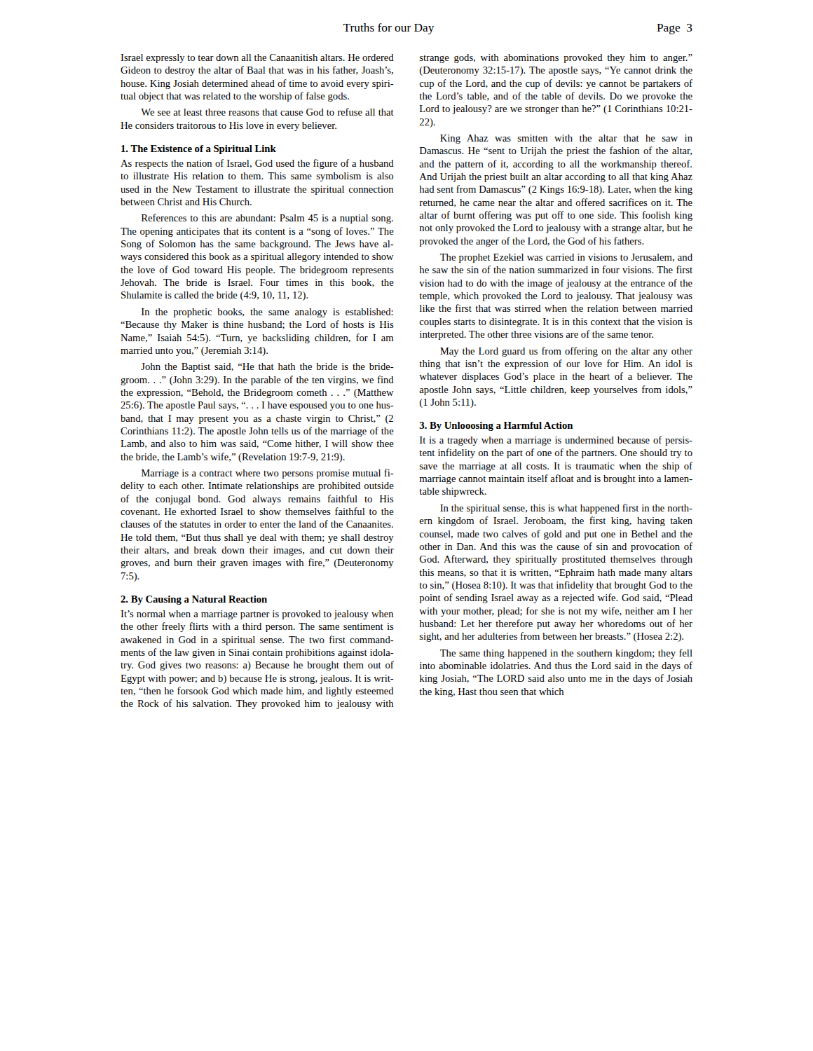Truths for our Day Page 3
Israel expressly to tear down all the Canaanitish altars. He ordered Gideon to destroy the altar of Baal that was in his father, Joash’s, house. King Josiah determined ahead of time to avoid every spiritual object that was related to the worship of false gods.
We see at least three reasons that cause God to refuse all that He considers traitorous to His love in every believer.
1. The Existence of a Spiritual Link
As respects the nation of Israel, God used the figure of a husband to illustrate His relation to them. This same symbolism is also used in the New Testament to illustrate the spiritual connection between Christ and His Church.
References to this are abundant: Psalm 45 is a nuptial song. The opening anticipates that its content is a “song of loves.” The Song of Solomon has the same background. The Jews have always considered this book as a spiritual allegory intended to show the love of God toward His people. The bridegroom represents Jehovah. The bride is Israel. Four times in this book, the Shulamite is called the bride (4:9, 10, 11, 12).
In the prophetic books, the same analogy is established: “Because thy Maker is thine husband; the Lord of hosts is His Name,” Isaiah 54:5). “Turn, ye backsliding children, for I am married unto you,” (Jeremiah 3:14).
John the Baptist said, “He that hath the bride is the bridegroom. . .” (John 3:29). In the parable of the ten virgins, we find the expression, “Behold, the Bridegroom cometh . . .” (Matthew 25:6). The apostle Paul says, “. . . I have espoused you to one husband, that I may present you as a chaste virgin to Christ,” (2 Corinthians 11:2). The apostle John tells us of the marriage of the Lamb, and also to him was said, “Come hither, I will show thee the bride, the Lamb’s wife,” (Revelation 19:7-9, 21:9).
Marriage is a contract where two persons promise mutual fidelity to each other. Intimate relationships are prohibited outside of the conjugal bond. God always remains faithful to His covenant. He exhorted Israel to show themselves faithful to the clauses of the statutes in order to enter the land of the Canaanites. He told them, “But thus shall ye deal with them; ye shall destroy their altars, and break down their images, and cut down their groves, and burn their graven images with fire,” (Deuteronomy 7:5).
2. By Causing a Natural Reaction
It’s normal when a marriage partner is provoked to jealousy when the other freely flirts with a third person. The same sentiment is awakened in God in a spiritual sense. The two first commandments of the law given in Sinai contain prohibitions against idolatry. God gives two reasons: a) Because he brought them out of Egypt with power; and b) because He is strong, jealous. It is written, “then he forsook God which made him, and lightly esteemed the Rock of his salvation. They provoked him to jealousy with strange gods, with abominations provoked they him to anger.” (Deuteronomy 32:15-17). The apostle says, “Ye cannot drink the cup of the Lord, and the cup of devils: ye cannot be partakers of the Lord’s table, and of the table of devils. Do we provoke the Lord to jealousy? are we stronger than he?” (1 Corinthians 10:21-22).
King Ahaz was smitten with the altar that he saw in Damascus. He “sent to Urijah the priest the fashion of the altar, and the pattern of it, according to all the workmanship thereof. And Urijah the priest built an altar according to all that king Ahaz had sent from Damascus” (2 Kings 16:9-18). Later, when the king returned, he came near the altar and offered sacrifices on it. The altar of burnt offering was put off to one side. This foolish king not only provoked the Lord to jealousy with a strange altar, but he provoked the anger of the Lord, the God of his fathers.
The prophet Ezekiel was carried in visions to Jerusalem, and he saw the sin of the nation summarized in four visions. The first vision had to do with the image of jealousy at the entrance of the temple, which provoked the Lord to jealousy. That jealousy was like the first that was stirred when the relation between married couples starts to disintegrate. It is in this context that the vision is interpreted. The other three visions are of the same tenor.
May the Lord guard us from offering on the altar any other thing that isn’t the expression of our love for Him. An idol is whatever displaces God’s place in the heart of a believer. The apostle John says, “Little children, keep yourselves from idols,” (1 John 5:11).
3. By Unlooosing a Harmful Action
It is a tragedy when a marriage is undermined because of persistent infidelity on the part of one of the partners. One should try to save the marriage at all costs. It is traumatic when the ship of marriage cannot maintain itself afloat and is brought into a lamentable shipwreck.
In the spiritual sense, this is what happened first in the northern kingdom of Israel. Jeroboam, the first king, having taken counsel, made two calves of gold and put one in Bethel and the other in Dan. And this was the cause of sin and provocation of God. Afterward, they spiritually prostituted themselves through this means, so that it is written, “Ephraim hath made many altars to sin,” (Hosea 8:10). It was that infidelity that brought God to the point of sending Israel away as a rejected wife. God said, “Plead with your mother, plead; for she is not my wife, neither am I her husband: Let her therefore put away her whoredoms out of her sight, and her adulteries from between her breasts.” (Hosea 2:2).
The same thing happened in the southern kingdom; they fell into abominable idolatries. And thus the Lord said in the days of king Josiah, “The LORD said also unto me in the days of Josiah the king, Hast thou seen that which